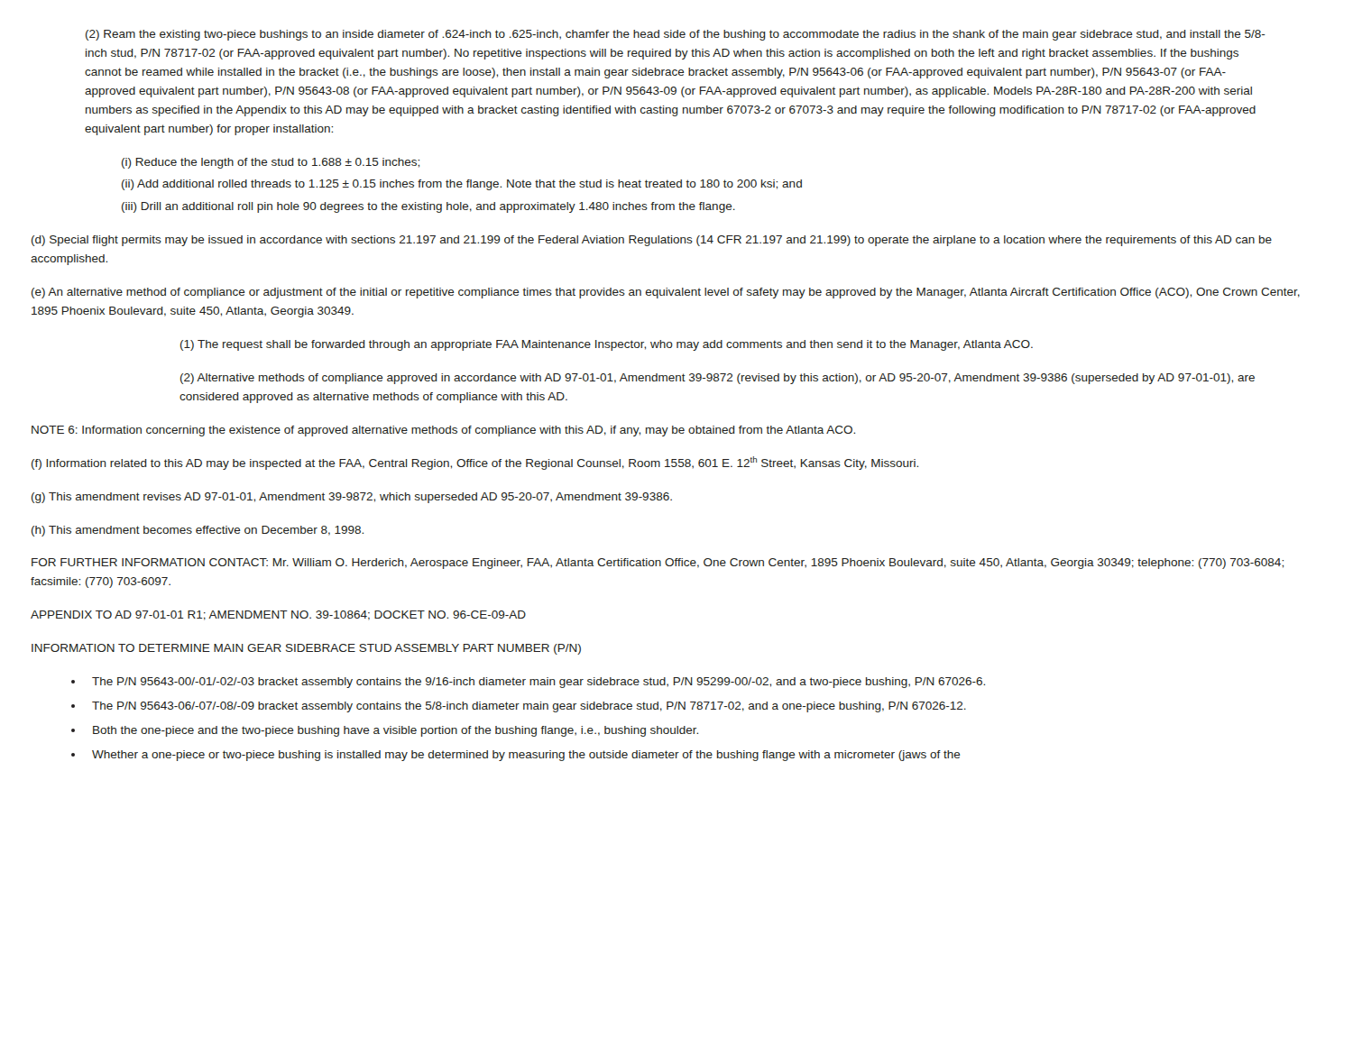(2) Ream the existing two-piece bushings to an inside diameter of .624-inch to .625-inch, chamfer the head side of the bushing to accommodate the radius in the shank of the main gear sidebrace stud, and install the 5/8-inch stud, P/N 78717-02 (or FAA-approved equivalent part number). No repetitive inspections will be required by this AD when this action is accomplished on both the left and right bracket assemblies. If the bushings cannot be reamed while installed in the bracket (i.e., the bushings are loose), then install a main gear sidebrace bracket assembly, P/N 95643-06 (or FAA-approved equivalent part number), P/N 95643-07 (or FAA-approved equivalent part number), P/N 95643-08 (or FAA-approved equivalent part number), or P/N 95643-09 (or FAA-approved equivalent part number), as applicable. Models PA-28R-180 and PA-28R-200 with serial numbers as specified in the Appendix to this AD may be equipped with a bracket casting identified with casting number 67073-2 or 67073-3 and may require the following modification to P/N 78717-02 (or FAA-approved equivalent part number) for proper installation:
(i) Reduce the length of the stud to 1.688 ± 0.15 inches;
(ii) Add additional rolled threads to 1.125 ± 0.15 inches from the flange. Note that the stud is heat treated to 180 to 200 ksi; and
(iii) Drill an additional roll pin hole 90 degrees to the existing hole, and approximately 1.480 inches from the flange.
(d) Special flight permits may be issued in accordance with sections 21.197 and 21.199 of the Federal Aviation Regulations (14 CFR 21.197 and 21.199) to operate the airplane to a location where the requirements of this AD can be accomplished.
(e) An alternative method of compliance or adjustment of the initial or repetitive compliance times that provides an equivalent level of safety may be approved by the Manager, Atlanta Aircraft Certification Office (ACO), One Crown Center, 1895 Phoenix Boulevard, suite 450, Atlanta, Georgia 30349.
(1) The request shall be forwarded through an appropriate FAA Maintenance Inspector, who may add comments and then send it to the Manager, Atlanta ACO.
(2) Alternative methods of compliance approved in accordance with AD 97-01-01, Amendment 39-9872 (revised by this action), or AD 95-20-07, Amendment 39-9386 (superseded by AD 97-01-01), are considered approved as alternative methods of compliance with this AD.
NOTE 6: Information concerning the existence of approved alternative methods of compliance with this AD, if any, may be obtained from the Atlanta ACO.
(f) Information related to this AD may be inspected at the FAA, Central Region, Office of the Regional Counsel, Room 1558, 601 E. 12th Street, Kansas City, Missouri.
(g) This amendment revises AD 97-01-01, Amendment 39-9872, which superseded AD 95-20-07, Amendment 39-9386.
(h) This amendment becomes effective on December 8, 1998.
FOR FURTHER INFORMATION CONTACT: Mr. William O. Herderich, Aerospace Engineer, FAA, Atlanta Certification Office, One Crown Center, 1895 Phoenix Boulevard, suite 450, Atlanta, Georgia 30349; telephone: (770) 703-6084; facsimile: (770) 703-6097.
APPENDIX TO AD 97-01-01 R1; AMENDMENT NO. 39-10864; DOCKET NO. 96-CE-09-AD
INFORMATION TO DETERMINE MAIN GEAR SIDEBRACE STUD ASSEMBLY PART NUMBER (P/N)
The P/N 95643-00/-01/-02/-03 bracket assembly contains the 9/16-inch diameter main gear sidebrace stud, P/N 95299-00/-02, and a two-piece bushing, P/N 67026-6.
The P/N 95643-06/-07/-08/-09 bracket assembly contains the 5/8-inch diameter main gear sidebrace stud, P/N 78717-02, and a one-piece bushing, P/N 67026-12.
Both the one-piece and the two-piece bushing have a visible portion of the bushing flange, i.e., bushing shoulder.
Whether a one-piece or two-piece bushing is installed may be determined by measuring the outside diameter of the bushing flange with a micrometer (jaws of the